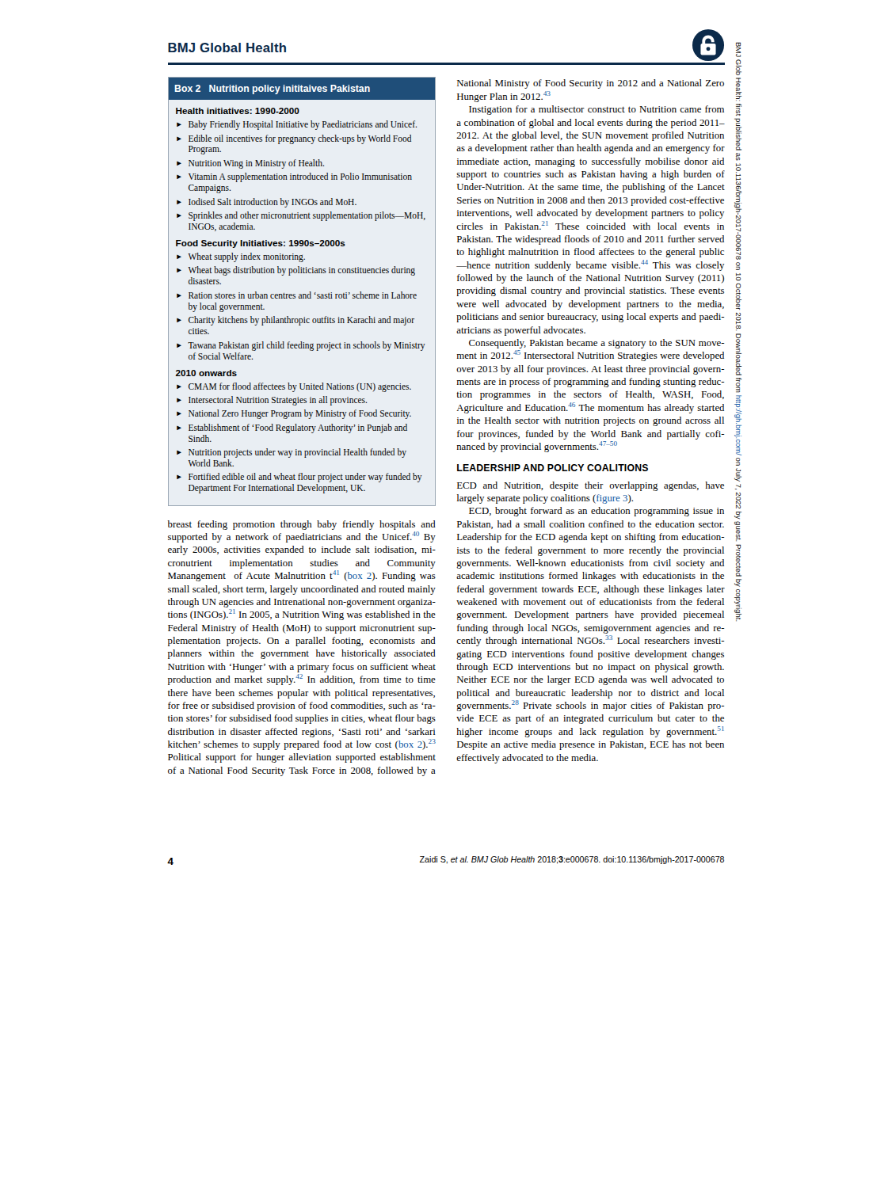BMJ Glob Health: first published as 10.1136/bmjgh-2017-000678 on 10 October 2018. Downloaded from http://gh.bmj.com/ on July 7, 2022 by guest. Protected by copyright.
BMJ Global Health
Box 2 Nutrition policy inititaives Pakistan
Health initiatives: 1990-2000
Baby Friendly Hospital Initiative by Paediatricians and Unicef.
Edible oil incentives for pregnancy check-ups by World Food Program.
Nutrition Wing in Ministry of Health.
Vitamin A supplementation introduced in Polio Immunisation Campaigns.
Iodised Salt introduction by INGOs and MoH.
Sprinkles and other micronutrient supplementation pilots—MoH, INGOs, academia.
Food Security Initiatives: 1990s–2000s
Wheat supply index monitoring.
Wheat bags distribution by politicians in constituencies during disasters.
Ration stores in urban centres and ‘sasti roti’ scheme in Lahore by local government.
Charity kitchens by philanthropic outfits in Karachi and major cities.
Tawana Pakistan girl child feeding project in schools by Ministry of Social Welfare.
2010 onwards
CMAM for flood affectees by United Nations (UN) agencies.
Intersectoral Nutrition Strategies in all provinces.
National Zero Hunger Program by Ministry of Food Security.
Establishment of ‘Food Regulatory Authority’ in Punjab and Sindh.
Nutrition projects under way in provincial Health funded by World Bank.
Fortified edible oil and wheat flour project under way funded by Department For International Development, UK.
breast feeding promotion through baby friendly hospitals and supported by a network of paediatricians and the Unicef.40 By early 2000s, activities expanded to include salt iodisation, micronutrient implementation studies and Community Manangement of Acute Malnutrition t41 (box 2). Funding was small scaled, short term, largely uncoordinated and routed mainly through UN agencies and Intrenational non-government organizations (INGOs).21 In 2005, a Nutrition Wing was established in the Federal Ministry of Health (MoH) to support micronutrient supplementation projects. On a parallel footing, economists and planners within the government have historically associated Nutrition with ‘Hunger’ with a primary focus on sufficient wheat production and market supply.42 In addition, from time to time there have been schemes popular with political representatives, for free or subsidised provision of food commodities, such as ‘ration stores’ for subsidised food supplies in cities, wheat flour bags distribution in disaster affected regions, ‘Sasti roti’ and ‘sarkari kitchen’ schemes to supply prepared food at low cost (box 2).23 Political support for hunger alleviation supported establishment of a National Food Security Task Force in 2008, followed by a National Ministry of Food Security in 2012 and a National Zero Hunger Plan in 2012.43
Instigation for a multisector construct to Nutrition came from a combination of global and local events during the period 2011–2012. At the global level, the SUN movement profiled Nutrition as a development rather than health agenda and an emergency for immediate action, managing to successfully mobilise donor aid support to countries such as Pakistan having a high burden of Under-Nutrition. At the same time, the publishing of the Lancet Series on Nutrition in 2008 and then 2013 provided cost-effective interventions, well advocated by development partners to policy circles in Pakistan.21 These coincided with local events in Pakistan. The widespread floods of 2010 and 2011 further served to highlight malnutrition in flood affectees to the general public—hence nutrition suddenly became visible.44 This was closely followed by the launch of the National Nutrition Survey (2011) providing dismal country and provincial statistics. These events were well advocated by development partners to the media, politicians and senior bureaucracy, using local experts and paediatricians as powerful advocates.
Consequently, Pakistan became a signatory to the SUN movement in 2012.45 Intersectoral Nutrition Strategies were developed over 2013 by all four provinces. At least three provincial governments are in process of programming and funding stunting reduction programmes in the sectors of Health, WASH, Food, Agriculture and Education.46 The momentum has already started in the Health sector with nutrition projects on ground across all four provinces, funded by the World Bank and partially cofinanced by provincial governments.47–50
Leadership and policy coalitions
ECD and Nutrition, despite their overlapping agendas, have largely separate policy coalitions (figure 3).
ECD, brought forward as an education programming issue in Pakistan, had a small coalition confined to the education sector. Leadership for the ECD agenda kept on shifting from educationists to the federal government to more recently the provincial governments. Well-known educationists from civil society and academic institutions formed linkages with educationists in the federal government towards ECE, although these linkages later weakened with movement out of educationists from the federal government. Development partners have provided piecemeal funding through local NGOs, semigovernment agencies and recently through international NGOs.33 Local researchers investigating ECD interventions found positive development changes through ECD interventions but no impact on physical growth. Neither ECE nor the larger ECD agenda was well advocated to political and bureaucratic leadership nor to district and local governments.28 Private schools in major cities of Pakistan provide ECE as part of an integrated curriculum but cater to the higher income groups and lack regulation by government.51 Despite an active media presence in Pakistan, ECE has not been effectively advocated to the media.
4
Zaidi S, et al. BMJ Glob Health 2018;3:e000678. doi:10.1136/bmjgh-2017-000678